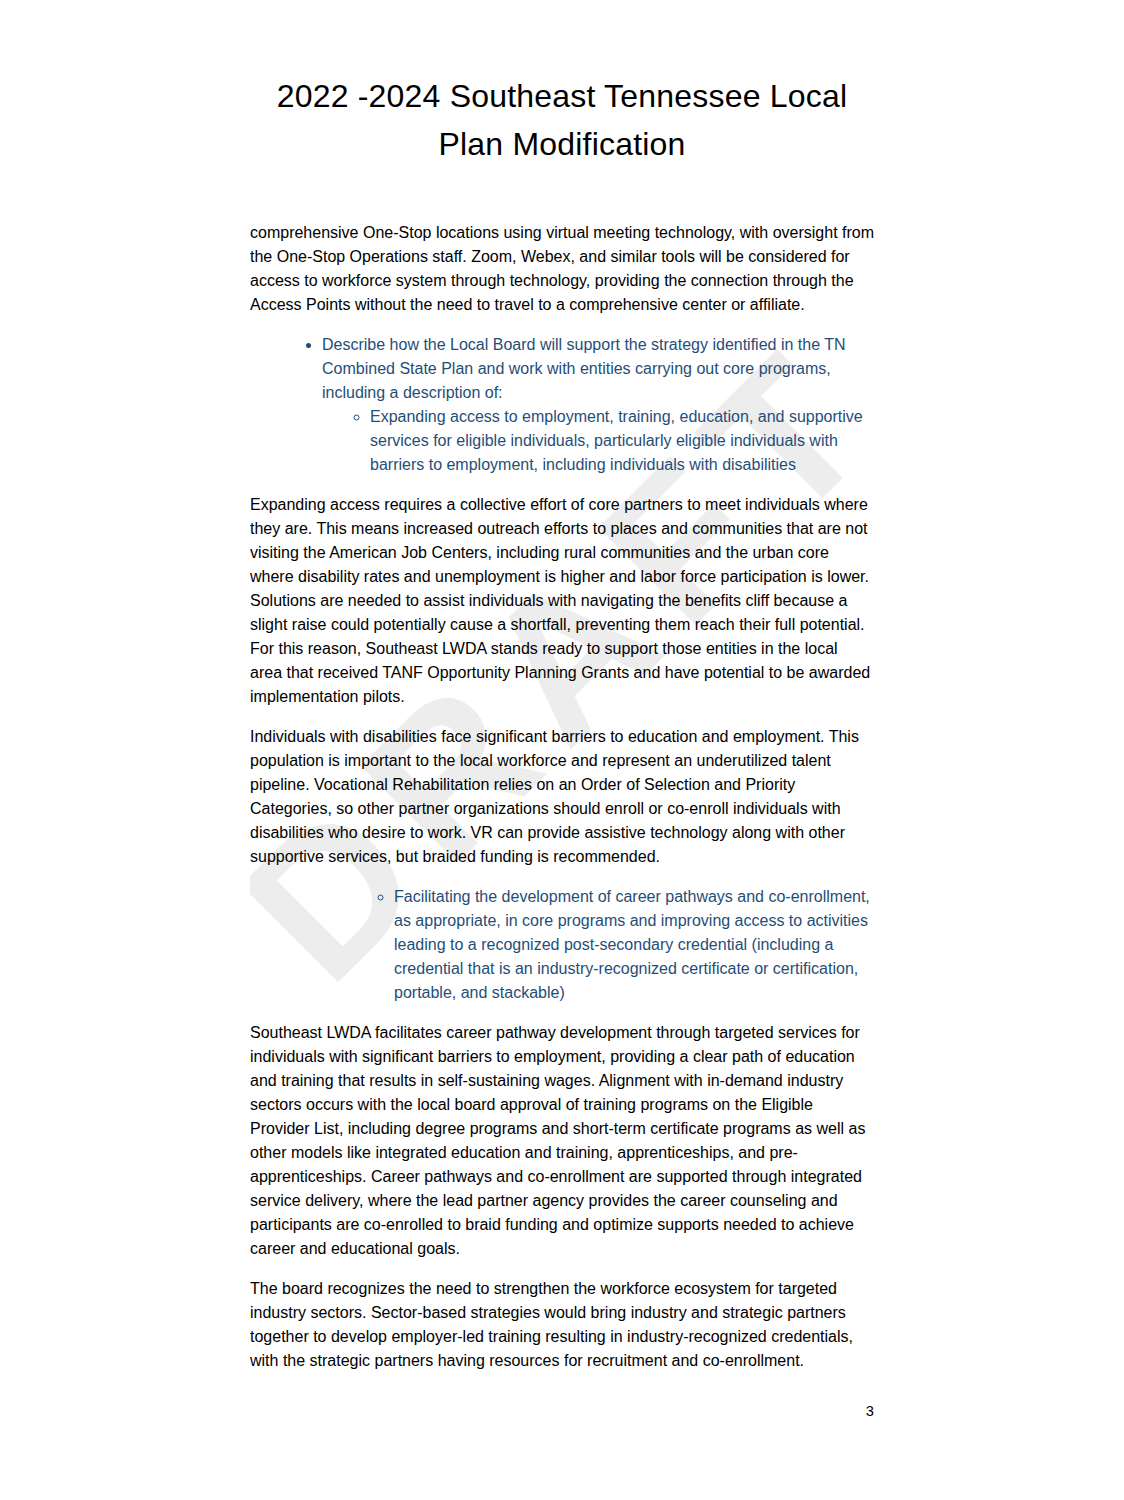DRAFT
2022 -2024 Southeast Tennessee Local Plan Modification
comprehensive One-Stop locations using virtual meeting technology, with oversight from the One-Stop Operations staff. Zoom, Webex, and similar tools will be considered for access to workforce system through technology, providing the connection through the Access Points without the need to travel to a comprehensive center or affiliate.
Describe how the Local Board will support the strategy identified in the TN Combined State Plan and work with entities carrying out core programs, including a description of:
Expanding access to employment, training, education, and supportive services for eligible individuals, particularly eligible individuals with barriers to employment, including individuals with disabilities
Expanding access requires a collective effort of core partners to meet individuals where they are. This means increased outreach efforts to places and communities that are not visiting the American Job Centers, including rural communities and the urban core where disability rates and unemployment is higher and labor force participation is lower. Solutions are needed to assist individuals with navigating the benefits cliff because a slight raise could potentially cause a shortfall, preventing them reach their full potential. For this reason, Southeast LWDA stands ready to support those entities in the local area that received TANF Opportunity Planning Grants and have potential to be awarded implementation pilots.
Individuals with disabilities face significant barriers to education and employment. This population is important to the local workforce and represent an underutilized talent pipeline. Vocational Rehabilitation relies on an Order of Selection and Priority Categories, so other partner organizations should enroll or co-enroll individuals with disabilities who desire to work. VR can provide assistive technology along with other supportive services, but braided funding is recommended.
Facilitating the development of career pathways and co-enrollment, as appropriate, in core programs and improving access to activities leading to a recognized post-secondary credential (including a credential that is an industry-recognized certificate or certification, portable, and stackable)
Southeast LWDA facilitates career pathway development through targeted services for individuals with significant barriers to employment, providing a clear path of education and training that results in self-sustaining wages. Alignment with in-demand industry sectors occurs with the local board approval of training programs on the Eligible Provider List, including degree programs and short-term certificate programs as well as other models like integrated education and training, apprenticeships, and pre-apprenticeships. Career pathways and co-enrollment are supported through integrated service delivery, where the lead partner agency provides the career counseling and participants are co-enrolled to braid funding and optimize supports needed to achieve career and educational goals.
The board recognizes the need to strengthen the workforce ecosystem for targeted industry sectors. Sector-based strategies would bring industry and strategic partners together to develop employer-led training resulting in industry-recognized credentials, with the strategic partners having resources for recruitment and co-enrollment.
3